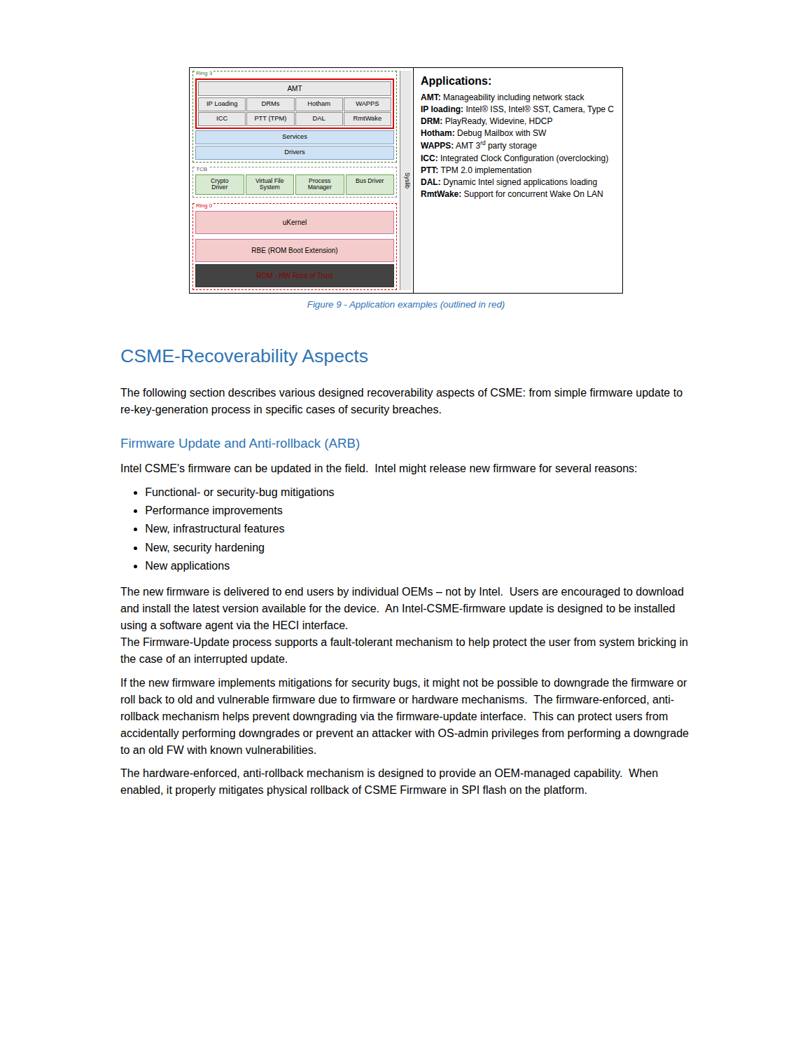Ring 3
AMT
IP Loading
DRMs
Hotham
WAPPS
ICC
PTT (TPM)
DAL
RmtWake
Services
Drivers
TCB
Crypto
Driver
Virtual File
System
Process
Manager
Bus Driver
Ring 0
uKernel
RBE (ROM Boot Extension)
ROM - HW Root of Trust
Syslib
Applications:
AMT: Manageability including network stack
IP loading: Intel® ISS, Intel® SST, Camera, Type C
DRM: PlayReady, Widevine, HDCP
Hotham: Debug Mailbox with SW
WAPPS: AMT 3rd party storage
ICC: Integrated Clock Configuration (overclocking)
PTT: TPM 2.0 implementation
DAL: Dynamic Intel signed applications loading
RmtWake: Support for concurrent Wake On LAN
Figure 9 - Application examples (outlined in red)
CSME-Recoverability Aspects
The following section describes various designed recoverability aspects of CSME: from simple firmware update to re-key-generation process in specific cases of security breaches.
Firmware Update and Anti-rollback (ARB)
Intel CSME's firmware can be updated in the field. Intel might release new firmware for several reasons:
Functional- or security-bug mitigations
Performance improvements
New, infrastructural features
New, security hardening
New applications
The new firmware is delivered to end users by individual OEMs – not by Intel. Users are encouraged to download and install the latest version available for the device. An Intel-CSME-firmware update is designed to be installed using a software agent via the HECI interface.
The Firmware-Update process supports a fault-tolerant mechanism to help protect the user from system bricking in the case of an interrupted update.
If the new firmware implements mitigations for security bugs, it might not be possible to downgrade the firmware or roll back to old and vulnerable firmware due to firmware or hardware mechanisms. The firmware-enforced, anti-rollback mechanism helps prevent downgrading via the firmware-update interface. This can protect users from accidentally performing downgrades or prevent an attacker with OS-admin privileges from performing a downgrade to an old FW with known vulnerabilities.
The hardware-enforced, anti-rollback mechanism is designed to provide an OEM-managed capability. When enabled, it properly mitigates physical rollback of CSME Firmware in SPI flash on the platform.